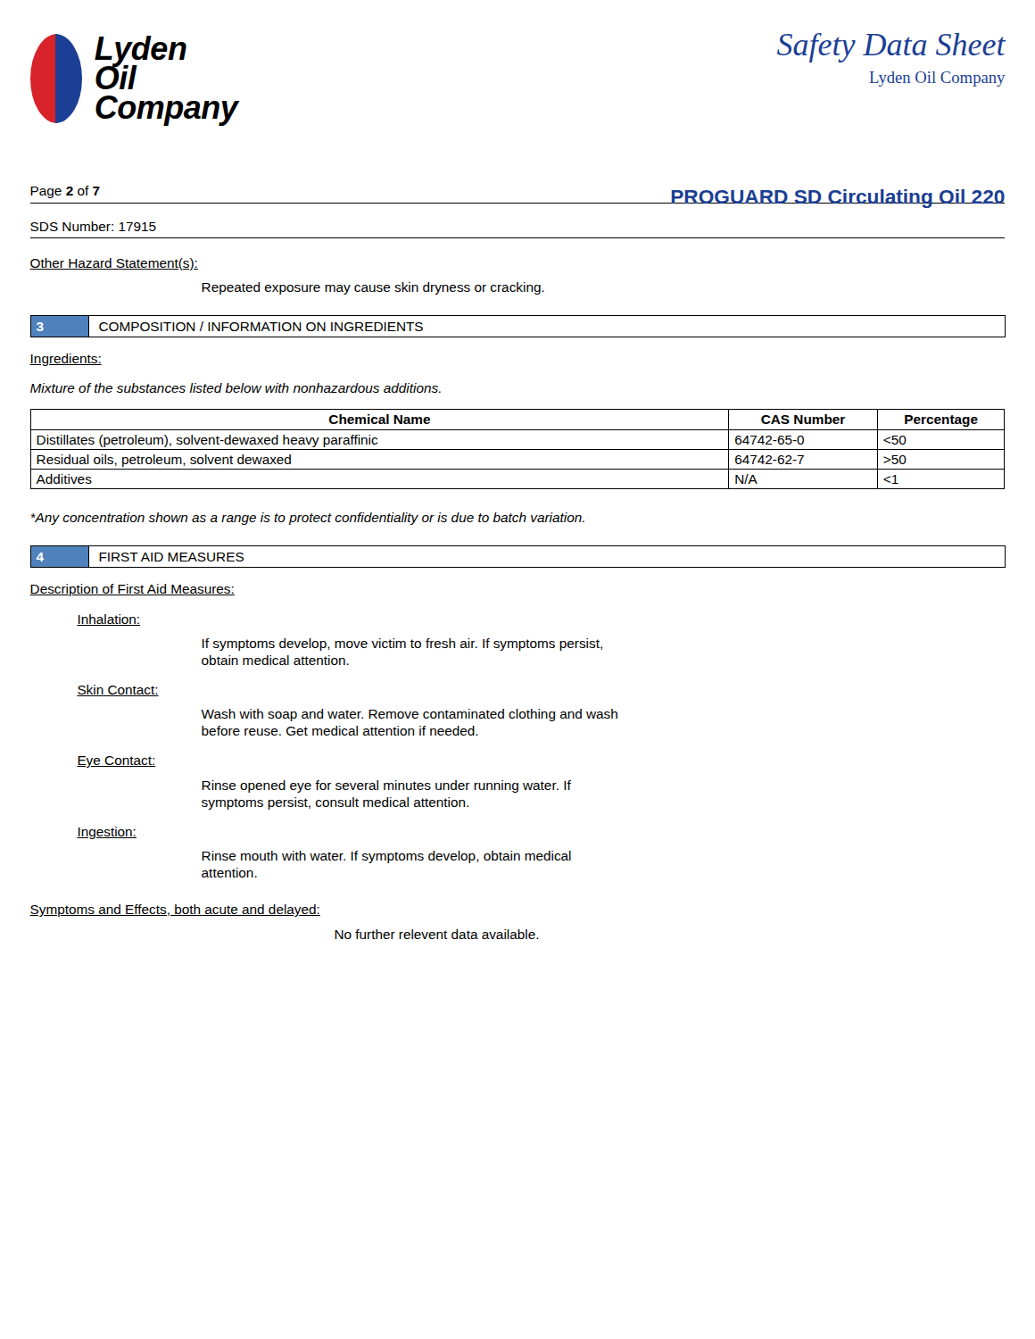Lyden
Oil
Company
Safety Data Sheet
Lyden Oil Company
Page 2 of 7
PROGUARD SD Circulating Oil 220
SDS Number: 17915
Other Hazard Statement(s):
Repeated exposure may cause skin dryness or cracking.
3
COMPOSITION / INFORMATION ON INGREDIENTS
Ingredients:
Mixture of the substances listed below with nonhazardous additions.
| Chemical Name | CAS Number | Percentage |
| --- | --- | --- |
| Distillates (petroleum), solvent-dewaxed heavy paraffinic | 64742-65-0 | <50 |
| Residual oils, petroleum, solvent dewaxed | 64742-62-7 | >50 |
| Additives | N/A | <1 |
*Any concentration shown as a range is to protect confidentiality or is due to batch variation.
4
FIRST AID MEASURES
Description of First Aid Measures:
Inhalation:
If symptoms develop, move victim to fresh air. If symptoms persist,
obtain medical attention.
Skin Contact:
Wash with soap and water. Remove contaminated clothing and wash
before reuse. Get medical attention if needed.
Eye Contact:
Rinse opened eye for several minutes under running water. If
symptoms persist, consult medical attention.
Ingestion:
Rinse mouth with water. If symptoms develop, obtain medical
attention.
Symptoms and Effects, both acute and delayed:
No further relevent data available.